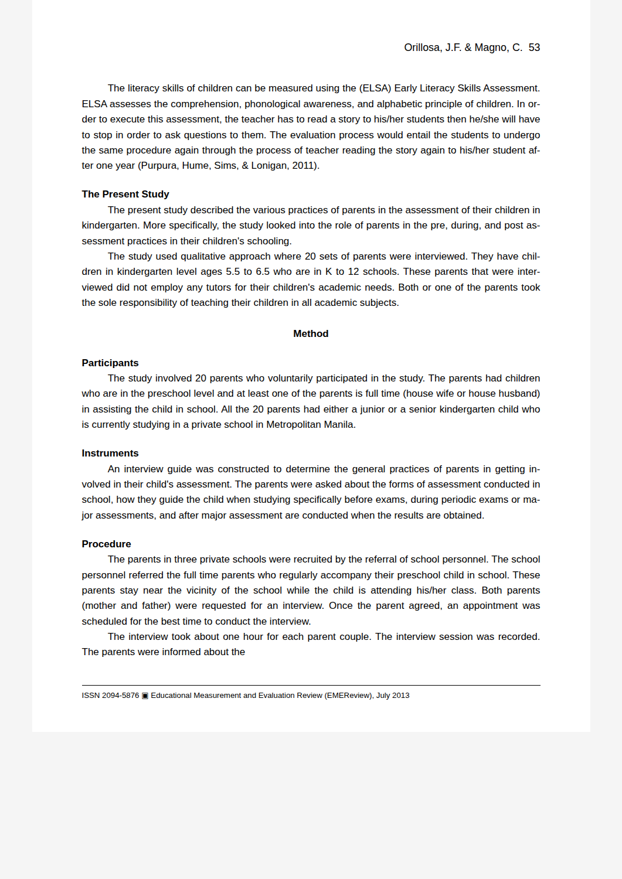Orillosa, J.F. & Magno, C. 53
The literacy skills of children can be measured using the (ELSA) Early Literacy Skills Assessment. ELSA assesses the comprehension, phonological awareness, and alphabetic principle of children. In order to execute this assessment, the teacher has to read a story to his/her students then he/she will have to stop in order to ask questions to them. The evaluation process would entail the students to undergo the same procedure again through the process of teacher reading the story again to his/her student after one year (Purpura, Hume, Sims, & Lonigan, 2011).
The Present Study
The present study described the various practices of parents in the assessment of their children in kindergarten. More specifically, the study looked into the role of parents in the pre, during, and post assessment practices in their children's schooling.
The study used qualitative approach where 20 sets of parents were interviewed. They have children in kindergarten level ages 5.5 to 6.5 who are in K to 12 schools. These parents that were interviewed did not employ any tutors for their children's academic needs. Both or one of the parents took the sole responsibility of teaching their children in all academic subjects.
Method
Participants
The study involved 20 parents who voluntarily participated in the study. The parents had children who are in the preschool level and at least one of the parents is full time (house wife or house husband) in assisting the child in school. All the 20 parents had either a junior or a senior kindergarten child who is currently studying in a private school in Metropolitan Manila.
Instruments
An interview guide was constructed to determine the general practices of parents in getting involved in their child's assessment. The parents were asked about the forms of assessment conducted in school, how they guide the child when studying specifically before exams, during periodic exams or major assessments, and after major assessment are conducted when the results are obtained.
Procedure
The parents in three private schools were recruited by the referral of school personnel. The school personnel referred the full time parents who regularly accompany their preschool child in school. These parents stay near the vicinity of the school while the child is attending his/her class. Both parents (mother and father) were requested for an interview. Once the parent agreed, an appointment was scheduled for the best time to conduct the interview.
The interview took about one hour for each parent couple. The interview session was recorded. The parents were informed about the
ISSN 2094-5876 ▣ Educational Measurement and Evaluation Review (EMEReview), July 2013